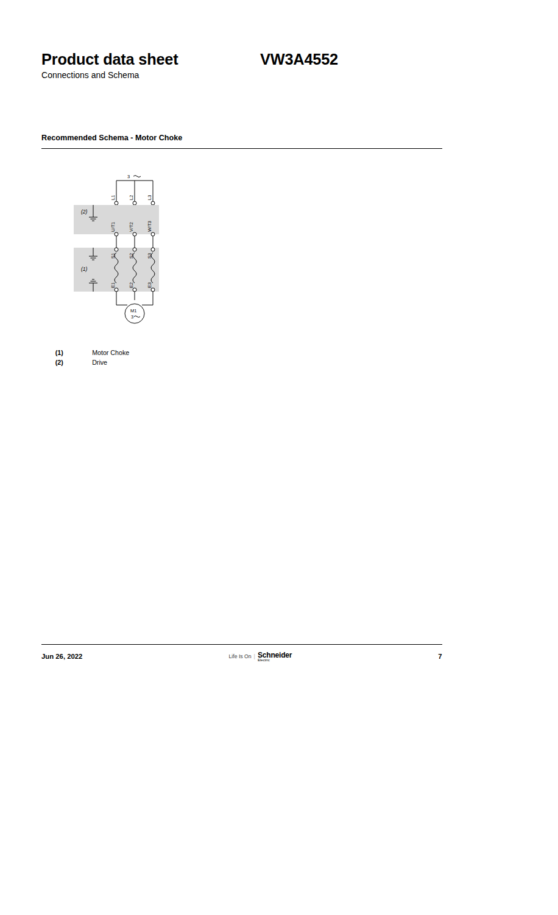Product data sheet
Connections and Schema
VW3A4552
Recommended Schema - Motor Choke
3 L1 L2 L3 (2) U/T1 V/T2 W/T3 (1) S1 S2 S3 E1 E2 E3 M1 3
| (1) | Motor Choke |
| (2) | Drive |
Jun 26, 2022
Life Is On | SchneiderElectric
7